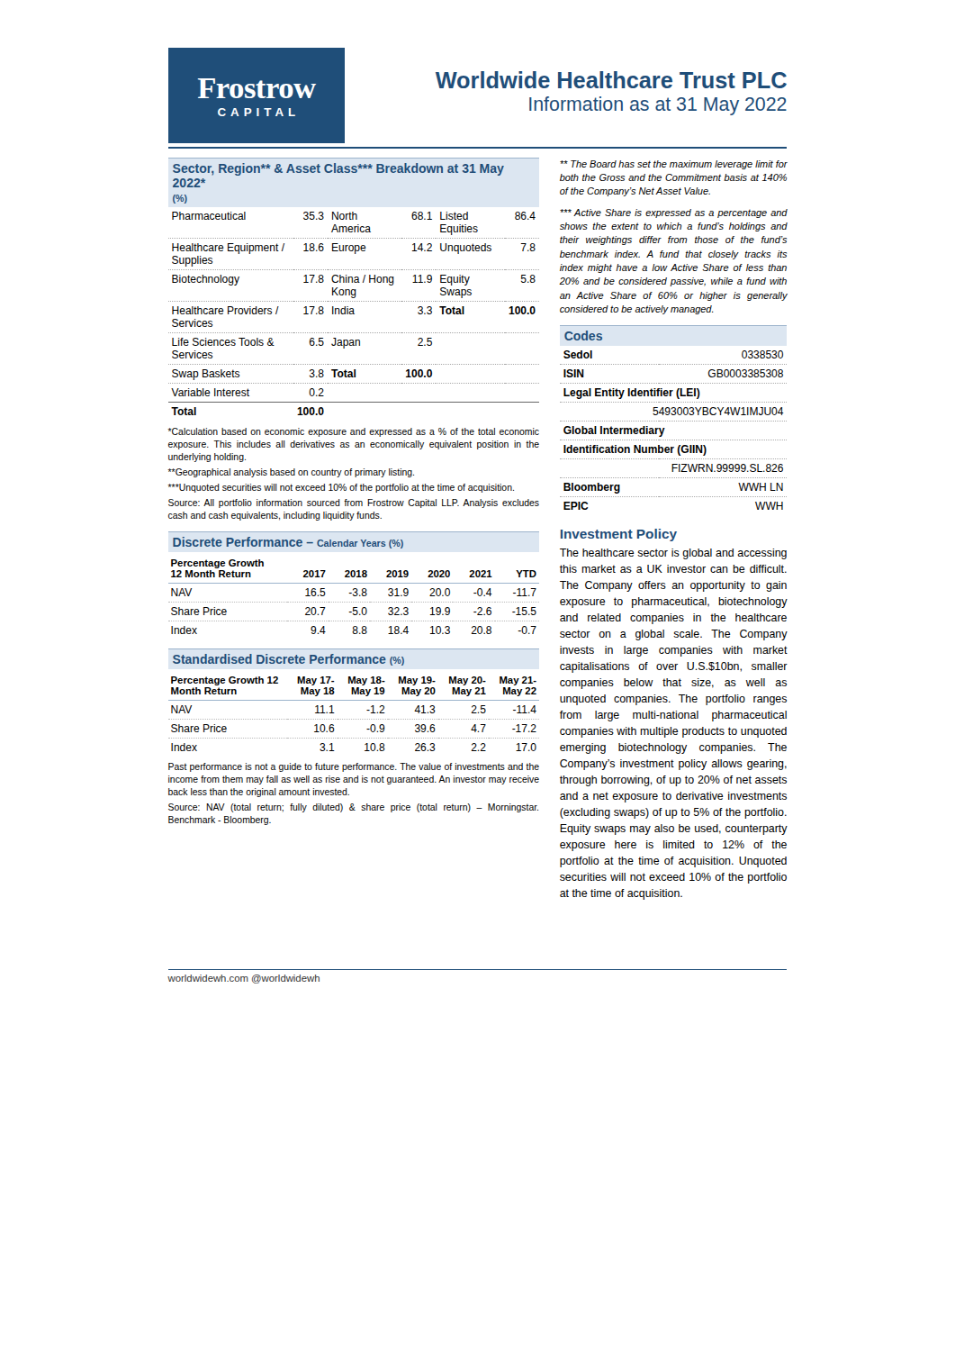Frostrow
CAPITAL
Worldwide Healthcare Trust PLC
Information as at 31 May 2022
Sector, Region** & Asset Class*** Breakdown at 31 May 2022*
(%)
| Pharmaceutical | 35.3 | North America | 68.1 | Listed Equities | 86.4 |
| Healthcare Equipment / Supplies | 18.6 | Europe | 14.2 | Unquoteds | 7.8 |
| Biotechnology | 17.8 | China / Hong Kong | 11.9 | Equity Swaps | 5.8 |
| Healthcare Providers / Services | 17.8 | India | 3.3 | Total | 100.0 |
| Life Sciences Tools & Services | 6.5 | Japan | 2.5 | | |
| Swap Baskets | 3.8 | Total | 100.0 | | |
| Variable Interest | 0.2 | | | | |
| Total | 100.0 | | | | |
*Calculation based on economic exposure and expressed as a % of the total economic exposure. This includes all derivatives as an economically equivalent position in the underlying holding.
**Geographical analysis based on country of primary listing.
***Unquoted securities will not exceed 10% of the portfolio at the time of acquisition.
Source: All portfolio information sourced from Frostrow Capital LLP. Analysis excludes cash and cash equivalents, including liquidity funds.
Discrete Performance – Calendar Years (%)
| Percentage Growth 12 Month Return | 2017 | 2018 | 2019 | 2020 | 2021 | YTD |
| --- | --- | --- | --- | --- | --- | --- |
| NAV | 16.5 | -3.8 | 31.9 | 20.0 | -0.4 | -11.7 |
| Share Price | 20.7 | -5.0 | 32.3 | 19.9 | -2.6 | -15.5 |
| Index | 9.4 | 8.8 | 18.4 | 10.3 | 20.8 | -0.7 |
Standardised Discrete Performance (%)
| Percentage Growth 12 Month Return | May 17- May 18 | May 18- May 19 | May 19- May 20 | May 20- May 21 | May 21- May 22 |
| --- | --- | --- | --- | --- | --- |
| NAV | 11.1 | -1.2 | 41.3 | 2.5 | -11.4 |
| Share Price | 10.6 | -0.9 | 39.6 | 4.7 | -17.2 |
| Index | 3.1 | 10.8 | 26.3 | 2.2 | 17.0 |
Past performance is not a guide to future performance. The value of investments and the income from them may fall as well as rise and is not guaranteed. An investor may receive back less than the original amount invested.
Source: NAV (total return; fully diluted) & share price (total return) – Morningstar. Benchmark - Bloomberg.
** The Board has set the maximum leverage limit for both the Gross and the Commitment basis at 140% of the Company’s Net Asset Value.
*** Active Share is expressed as a percentage and shows the extent to which a fund’s holdings and their weightings differ from those of the fund’s benchmark index. A fund that closely tracks its index might have a low Active Share of less than 20% and be considered passive, while a fund with an Active Share of 60% or higher is generally considered to be actively managed.
Codes
| Sedol | 0338530 |
| ISIN | GB0003385308 |
| Legal Entity Identifier (LEI) |
| 5493003YBCY4W1IMJU04 |
| Global Intermediary |
| Identification Number (GIIN) |
| FIZWRN.99999.SL.826 |
| Bloomberg | WWH LN |
| EPIC | WWH |
Investment Policy
The healthcare sector is global and accessing this market as a UK investor can be difficult. The Company offers an opportunity to gain exposure to pharmaceutical, biotechnology and related companies in the healthcare sector on a global scale. The Company invests in large companies with market capitalisations of over U.S.$10bn, smaller companies below that size, as well as unquoted companies. The portfolio ranges from large multi-national pharmaceutical companies with multiple products to unquoted emerging biotechnology companies. The Company’s investment policy allows gearing, through borrowing, of up to 20% of net assets and a net exposure to derivative investments (excluding swaps) of up to 5% of the portfolio. Equity swaps may also be used, counterparty exposure here is limited to 12% of the portfolio at the time of acquisition. Unquoted securities will not exceed 10% of the portfolio at the time of acquisition.
worldwidewh.com @worldwidewh